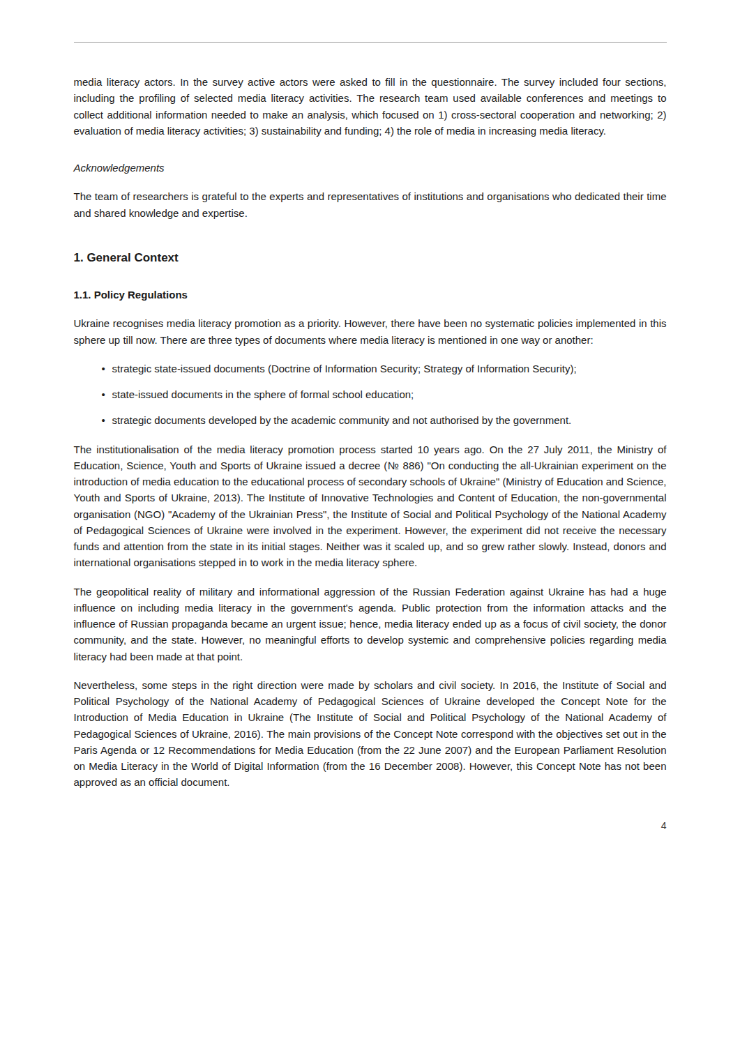media literacy actors. In the survey active actors were asked to fill in the questionnaire. The survey included four sections, including the profiling of selected media literacy activities. The research team used available conferences and meetings to collect additional information needed to make an analysis, which focused on 1) cross-sectoral cooperation and networking; 2) evaluation of media literacy activities; 3) sustainability and funding; 4) the role of media in increasing media literacy.
Acknowledgements
The team of researchers is grateful to the experts and representatives of institutions and organisations who dedicated their time and shared knowledge and expertise.
1. General Context
1.1. Policy Regulations
Ukraine recognises media literacy promotion as a priority. However, there have been no systematic policies implemented in this sphere up till now. There are three types of documents where media literacy is mentioned in one way or another:
strategic state-issued documents (Doctrine of Information Security; Strategy of Information Security);
state-issued documents in the sphere of formal school education;
strategic documents developed by the academic community and not authorised by the government.
The institutionalisation of the media literacy promotion process started 10 years ago. On the 27 July 2011, the Ministry of Education, Science, Youth and Sports of Ukraine issued a decree (№ 886) "On conducting the all-Ukrainian experiment on the introduction of media education to the educational process of secondary schools of Ukraine" (Ministry of Education and Science, Youth and Sports of Ukraine, 2013). The Institute of Innovative Technologies and Content of Education, the non-governmental organisation (NGO) "Academy of the Ukrainian Press", the Institute of Social and Political Psychology of the National Academy of Pedagogical Sciences of Ukraine were involved in the experiment. However, the experiment did not receive the necessary funds and attention from the state in its initial stages. Neither was it scaled up, and so grew rather slowly. Instead, donors and international organisations stepped in to work in the media literacy sphere.
The geopolitical reality of military and informational aggression of the Russian Federation against Ukraine has had a huge influence on including media literacy in the government's agenda. Public protection from the information attacks and the influence of Russian propaganda became an urgent issue; hence, media literacy ended up as a focus of civil society, the donor community, and the state. However, no meaningful efforts to develop systemic and comprehensive policies regarding media literacy had been made at that point.
Nevertheless, some steps in the right direction were made by scholars and civil society. In 2016, the Institute of Social and Political Psychology of the National Academy of Pedagogical Sciences of Ukraine developed the Concept Note for the Introduction of Media Education in Ukraine (The Institute of Social and Political Psychology of the National Academy of Pedagogical Sciences of Ukraine, 2016). The main provisions of the Concept Note correspond with the objectives set out in the Paris Agenda or 12 Recommendations for Media Education (from the 22 June 2007) and the European Parliament Resolution on Media Literacy in the World of Digital Information (from the 16 December 2008). However, this Concept Note has not been approved as an official document.
4